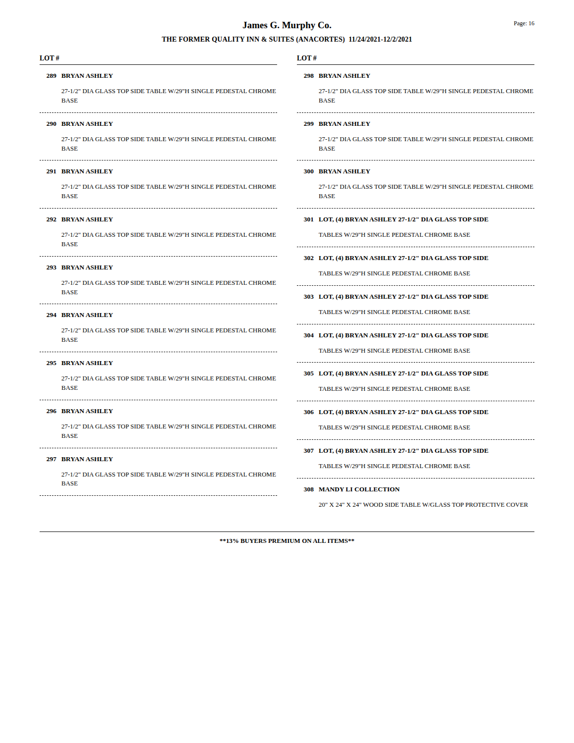Page: 16
James G. Murphy Co.
THE FORMER QUALITY INN & SUITES (ANACORTES) 11/24/2021-12/2/2021
LOT #
289 BRYAN ASHLEY
27-1/2" DIA GLASS TOP SIDE TABLE W/29"H SINGLE PEDESTAL CHROME BASE
290 BRYAN ASHLEY
27-1/2" DIA GLASS TOP SIDE TABLE W/29"H SINGLE PEDESTAL CHROME BASE
291 BRYAN ASHLEY
27-1/2" DIA GLASS TOP SIDE TABLE W/29"H SINGLE PEDESTAL CHROME BASE
292 BRYAN ASHLEY
27-1/2" DIA GLASS TOP SIDE TABLE W/29"H SINGLE PEDESTAL CHROME BASE
293 BRYAN ASHLEY
27-1/2" DIA GLASS TOP SIDE TABLE W/29"H SINGLE PEDESTAL CHROME BASE
294 BRYAN ASHLEY
27-1/2" DIA GLASS TOP SIDE TABLE W/29"H SINGLE PEDESTAL CHROME BASE
295 BRYAN ASHLEY
27-1/2" DIA GLASS TOP SIDE TABLE W/29"H SINGLE PEDESTAL CHROME BASE
296 BRYAN ASHLEY
27-1/2" DIA GLASS TOP SIDE TABLE W/29"H SINGLE PEDESTAL CHROME BASE
297 BRYAN ASHLEY
27-1/2" DIA GLASS TOP SIDE TABLE W/29"H SINGLE PEDESTAL CHROME BASE
LOT #
298 BRYAN ASHLEY
27-1/2" DIA GLASS TOP SIDE TABLE W/29"H SINGLE PEDESTAL CHROME BASE
299 BRYAN ASHLEY
27-1/2" DIA GLASS TOP SIDE TABLE W/29"H SINGLE PEDESTAL CHROME BASE
300 BRYAN ASHLEY
27-1/2" DIA GLASS TOP SIDE TABLE W/29"H SINGLE PEDESTAL CHROME BASE
301 LOT, (4) BRYAN ASHLEY 27-1/2" DIA GLASS TOP SIDE
TABLES W/29"H SINGLE PEDESTAL CHROME BASE
302 LOT, (4) BRYAN ASHLEY 27-1/2" DIA GLASS TOP SIDE
TABLES W/29"H SINGLE PEDESTAL CHROME BASE
303 LOT, (4) BRYAN ASHLEY 27-1/2" DIA GLASS TOP SIDE
TABLES W/29"H SINGLE PEDESTAL CHROME BASE
304 LOT, (4) BRYAN ASHLEY 27-1/2" DIA GLASS TOP SIDE
TABLES W/29"H SINGLE PEDESTAL CHROME BASE
305 LOT, (4) BRYAN ASHLEY 27-1/2" DIA GLASS TOP SIDE
TABLES W/29"H SINGLE PEDESTAL CHROME BASE
306 LOT, (4) BRYAN ASHLEY 27-1/2" DIA GLASS TOP SIDE
TABLES W/29"H SINGLE PEDESTAL CHROME BASE
307 LOT, (4) BRYAN ASHLEY 27-1/2" DIA GLASS TOP SIDE
TABLES W/29"H SINGLE PEDESTAL CHROME BASE
308 MANDY LI COLLECTION
20" X 24" X 24" WOOD SIDE TABLE W/GLASS TOP PROTECTIVE COVER
**13% BUYERS PREMIUM ON ALL ITEMS**